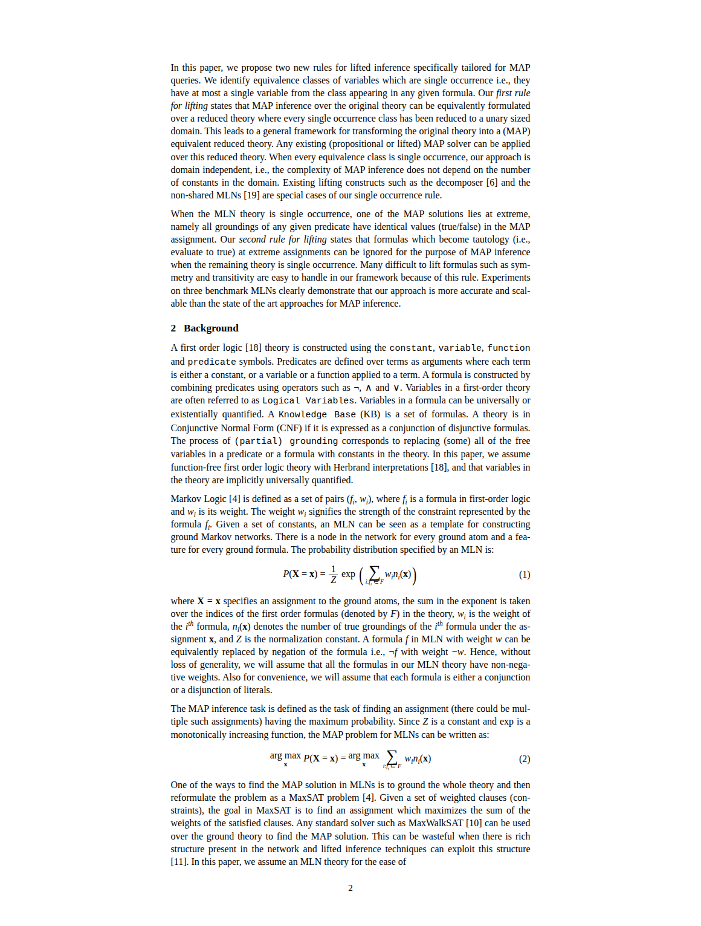In this paper, we propose two new rules for lifted inference specifically tailored for MAP queries. We identify equivalence classes of variables which are single occurrence i.e., they have at most a single variable from the class appearing in any given formula. Our first rule for lifting states that MAP inference over the original theory can be equivalently formulated over a reduced theory where every single occurrence class has been reduced to a unary sized domain. This leads to a general framework for transforming the original theory into a (MAP) equivalent reduced theory. Any existing (propositional or lifted) MAP solver can be applied over this reduced theory. When every equivalence class is single occurrence, our approach is domain independent, i.e., the complexity of MAP inference does not depend on the number of constants in the domain. Existing lifting constructs such as the decomposer [6] and the non-shared MLNs [19] are special cases of our single occurrence rule.
When the MLN theory is single occurrence, one of the MAP solutions lies at extreme, namely all groundings of any given predicate have identical values (true/false) in the MAP assignment. Our second rule for lifting states that formulas which become tautology (i.e., evaluate to true) at extreme assignments can be ignored for the purpose of MAP inference when the remaining theory is single occurrence. Many difficult to lift formulas such as symmetry and transitivity are easy to handle in our framework because of this rule. Experiments on three benchmark MLNs clearly demonstrate that our approach is more accurate and scalable than the state of the art approaches for MAP inference.
2 Background
A first order logic [18] theory is constructed using the constant, variable, function and predicate symbols. Predicates are defined over terms as arguments where each term is either a constant, or a variable or a function applied to a term. A formula is constructed by combining predicates using operators such as ¬, ∧ and ∨. Variables in a first-order theory are often referred to as Logical Variables. Variables in a formula can be universally or existentially quantified. A Knowledge Base (KB) is a set of formulas. A theory is in Conjunctive Normal Form (CNF) if it is expressed as a conjunction of disjunctive formulas. The process of (partial) grounding corresponds to replacing (some) all of the free variables in a predicate or a formula with constants in the theory. In this paper, we assume function-free first order logic theory with Herbrand interpretations [18], and that variables in the theory are implicitly universally quantified.
Markov Logic [4] is defined as a set of pairs (fi, wi), where fi is a formula in first-order logic and wi is its weight. The weight wi signifies the strength of the constraint represented by the formula fi. Given a set of constants, an MLN can be seen as a template for constructing ground Markov networks. There is a node in the network for every ground atom and a feature for every ground formula. The probability distribution specified by an MLN is:
P(X = x) = 1 Z exp (∑i:fi ∈ F wini(x))
(1)
where X = x specifies an assignment to the ground atoms, the sum in the exponent is taken over the indices of the first order formulas (denoted by F) in the theory, wi is the weight of the ith formula, ni(x) denotes the number of true groundings of the ith formula under the assignment x, and Z is the normalization constant. A formula f in MLN with weight w can be equivalently replaced by negation of the formula i.e., ¬f with weight −w. Hence, without loss of generality, we will assume that all the formulas in our MLN theory have non-negative weights. Also for convenience, we will assume that each formula is either a conjunction or a disjunction of literals.
The MAP inference task is defined as the task of finding an assignment (there could be multiple such assignments) having the maximum probability. Since Z is a constant and exp is a monotonically increasing function, the MAP problem for MLNs can be written as:
arg max x P(X = x) = arg max x ∑i:fi ∈ F wini(x)
(2)
One of the ways to find the MAP solution in MLNs is to ground the whole theory and then reformulate the problem as a MaxSAT problem [4]. Given a set of weighted clauses (constraints), the goal in MaxSAT is to find an assignment which maximizes the sum of the weights of the satisfied clauses. Any standard solver such as MaxWalkSAT [10] can be used over the ground theory to find the MAP solution. This can be wasteful when there is rich structure present in the network and lifted inference techniques can exploit this structure [11]. In this paper, we assume an MLN theory for the ease of
2